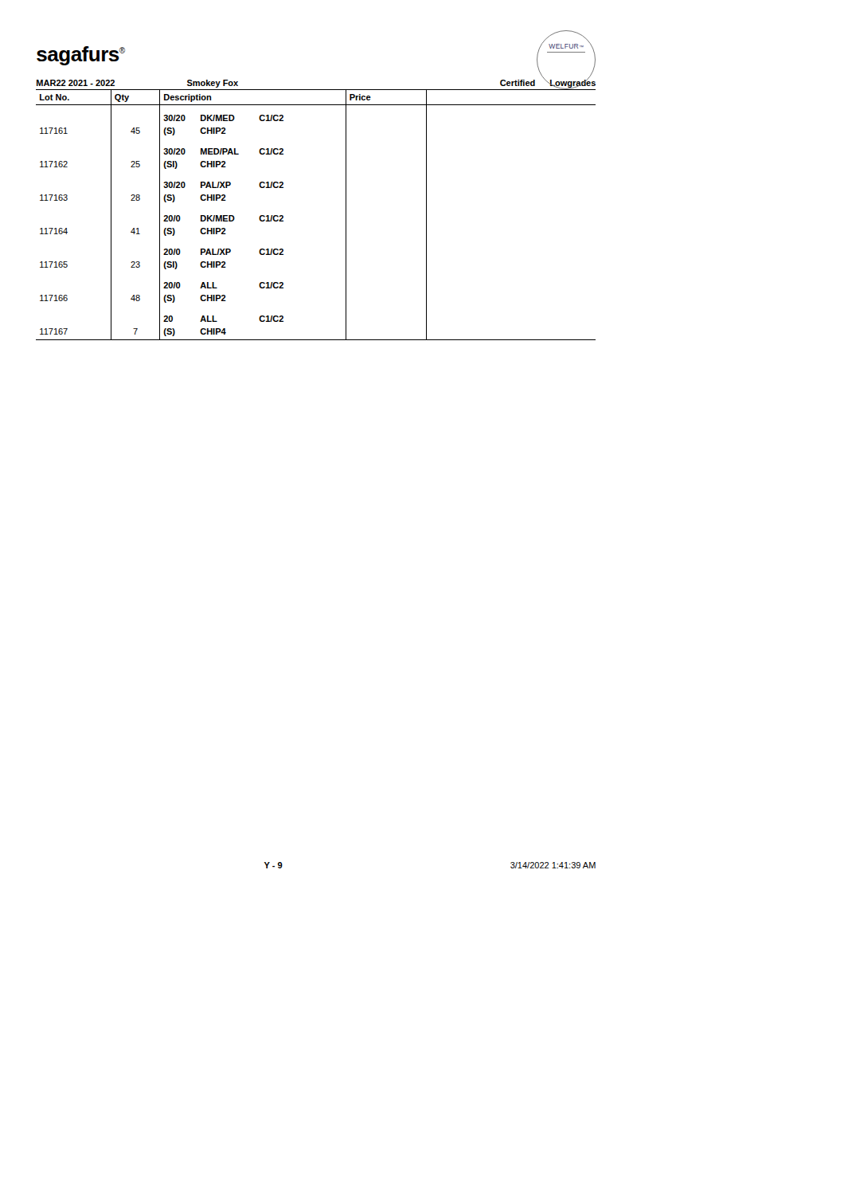WELFUR™
sagafurs®
MAR22 2021 - 2022
Smokey Fox
Certified Lowgrades
| Lot No. | Qty | Description | Price | |
| --- | --- | --- | --- | --- |
| | | 30/20 DK/MED C1/C2 | | |
| 117161 | 45 | (S) CHIP2 | | |
| | | 30/20 MED/PAL C1/C2 | | |
| 117162 | 25 | (SI) CHIP2 | | |
| | | 30/20 PAL/XP C1/C2 | | |
| 117163 | 28 | (S) CHIP2 | | |
| | | 20/0 DK/MED C1/C2 | | |
| 117164 | 41 | (S) CHIP2 | | |
| | | 20/0 PAL/XP C1/C2 | | |
| 117165 | 23 | (SI) CHIP2 | | |
| | | 20/0 ALL C1/C2 | | |
| 117166 | 48 | (S) CHIP2 | | |
| | | 20 ALL C1/C2 | | |
| 117167 | 7 | (S) CHIP4 | | |
Y - 9
3/14/2022 1:41:39 AM